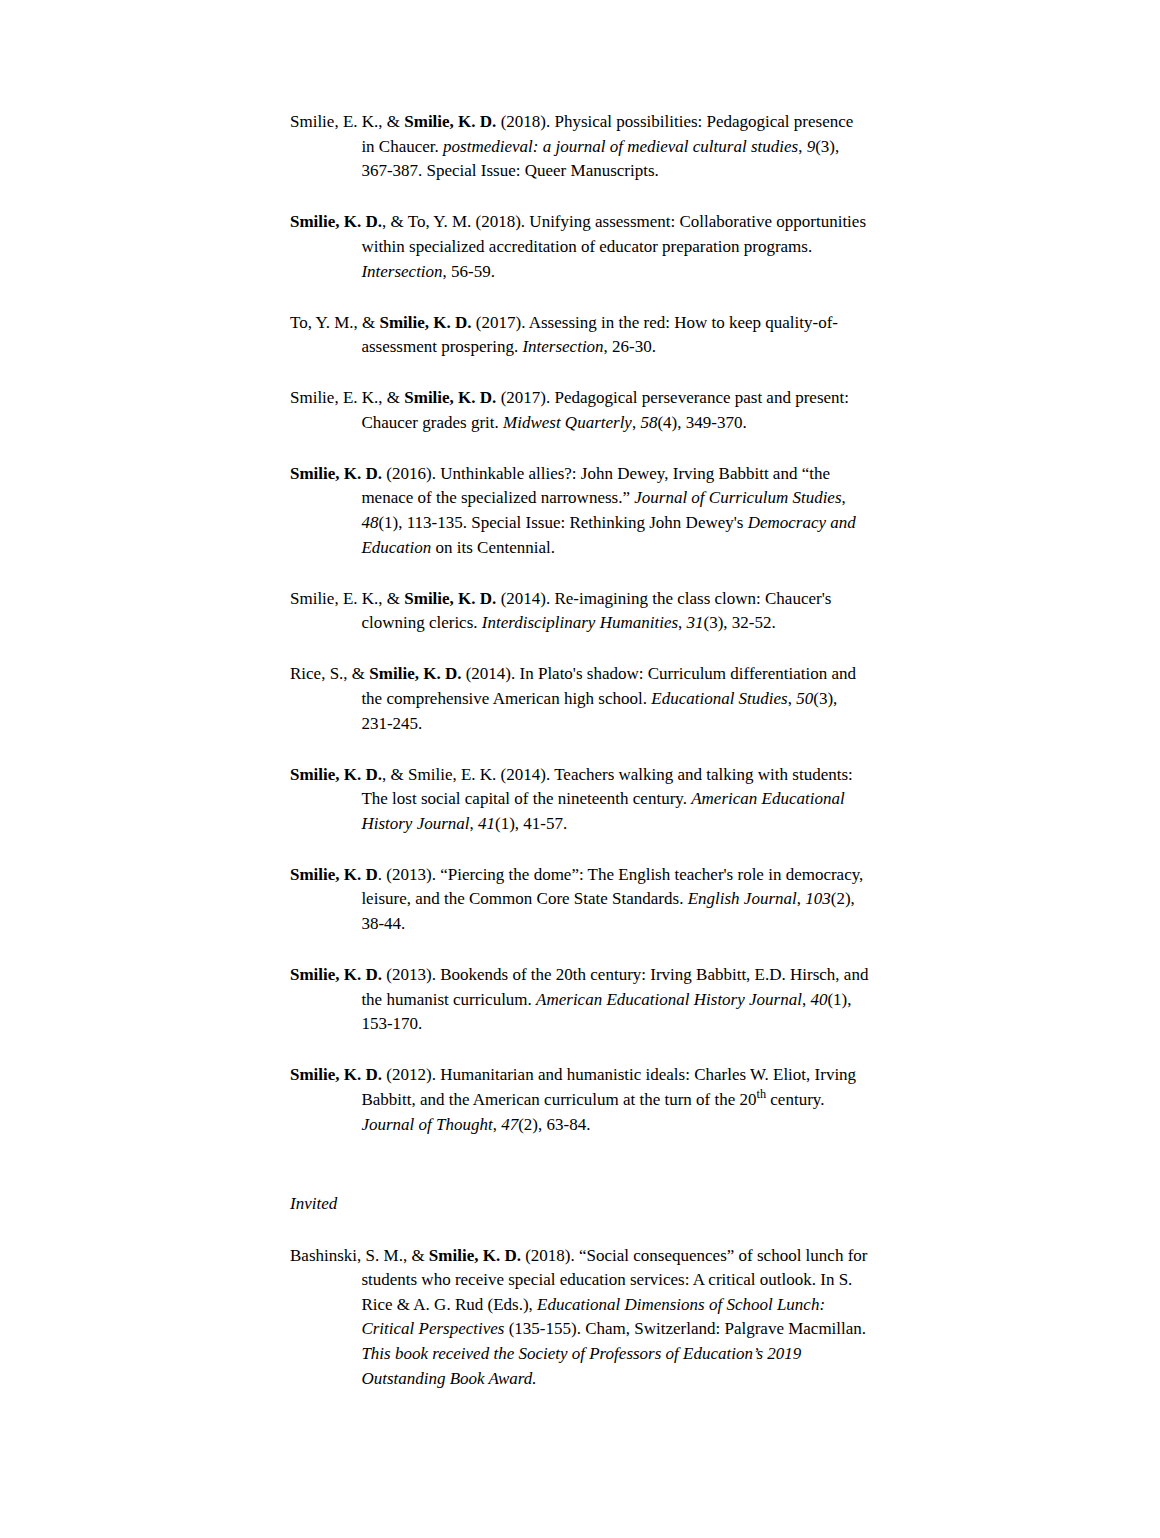Smilie, E. K., & Smilie, K. D. (2018). Physical possibilities: Pedagogical presence in Chaucer. postmedieval: a journal of medieval cultural studies, 9(3), 367-387. Special Issue: Queer Manuscripts.
Smilie, K. D., & To, Y. M. (2018). Unifying assessment: Collaborative opportunities within specialized accreditation of educator preparation programs. Intersection, 56-59.
To, Y. M., & Smilie, K. D. (2017). Assessing in the red: How to keep quality-of-assessment prospering. Intersection, 26-30.
Smilie, E. K., & Smilie, K. D. (2017). Pedagogical perseverance past and present: Chaucer grades grit. Midwest Quarterly, 58(4), 349-370.
Smilie, K. D. (2016). Unthinkable allies?: John Dewey, Irving Babbitt and “the menace of the specialized narrowness.” Journal of Curriculum Studies, 48(1), 113-135. Special Issue: Rethinking John Dewey's Democracy and Education on its Centennial.
Smilie, E. K., & Smilie, K. D. (2014). Re-imagining the class clown: Chaucer's clowning clerics. Interdisciplinary Humanities, 31(3), 32-52.
Rice, S., & Smilie, K. D. (2014). In Plato's shadow: Curriculum differentiation and the comprehensive American high school. Educational Studies, 50(3), 231-245.
Smilie, K. D., & Smilie, E. K. (2014). Teachers walking and talking with students: The lost social capital of the nineteenth century. American Educational History Journal, 41(1), 41-57.
Smilie, K. D. (2013). “Piercing the dome”: The English teacher's role in democracy, leisure, and the Common Core State Standards. English Journal, 103(2), 38-44.
Smilie, K. D. (2013). Bookends of the 20th century: Irving Babbitt, E.D. Hirsch, and the humanist curriculum. American Educational History Journal, 40(1), 153-170.
Smilie, K. D. (2012). Humanitarian and humanistic ideals: Charles W. Eliot, Irving Babbitt, and the American curriculum at the turn of the 20th century. Journal of Thought, 47(2), 63-84.
Invited
Bashinski, S. M., & Smilie, K. D. (2018). “Social consequences” of school lunch for students who receive special education services: A critical outlook. In S. Rice & A. G. Rud (Eds.), Educational Dimensions of School Lunch: Critical Perspectives (135-155). Cham, Switzerland: Palgrave Macmillan. This book received the Society of Professors of Education’s 2019 Outstanding Book Award.